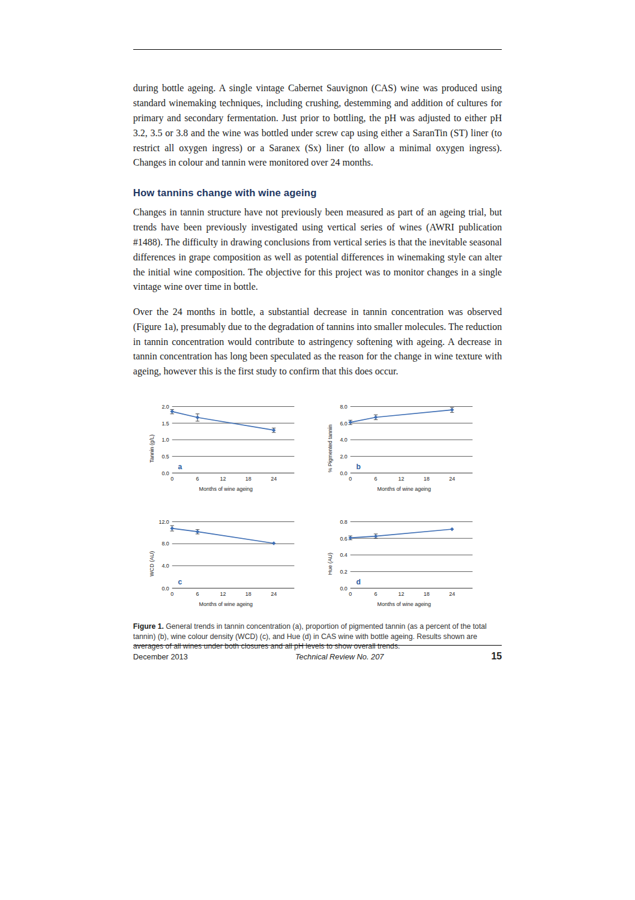during bottle ageing. A single vintage Cabernet Sauvignon (CAS) wine was produced using standard winemaking techniques, including crushing, destemming and addition of cultures for primary and secondary fermentation. Just prior to bottling, the pH was adjusted to either pH 3.2, 3.5 or 3.8 and the wine was bottled under screw cap using either a SaranTin (ST) liner (to restrict all oxygen ingress) or a Saranex (Sx) liner (to allow a minimal oxygen ingress). Changes in colour and tannin were monitored over 24 months.
How tannins change with wine ageing
Changes in tannin structure have not previously been measured as part of an ageing trial, but trends have been previously investigated using vertical series of wines (AWRI publication #1488). The difficulty in drawing conclusions from vertical series is that the inevitable seasonal differences in grape composition as well as potential differences in winemaking style can alter the initial wine composition. The objective for this project was to monitor changes in a single vintage wine over time in bottle.
Over the 24 months in bottle, a substantial decrease in tannin concentration was observed (Figure 1a), presumably due to the degradation of tannins into smaller molecules. The reduction in tannin concentration would contribute to astringency softening with ageing. A decrease in tannin concentration has long been speculated as the reason for the change in wine texture with ageing, however this is the first study to confirm that this does occur.
Tannin (g/L) 2.0 1.5 1.0 0.5 0.0 a 0 6 12 18 24 Months of wine ageing
% Pigmented tannin 8.0 6.0 4.0 2.0 0.0 b 0 6 12 18 24 Months of wine ageing
WCD (AU) 12.0 8.0 4.0 0.0 c 0 6 12 18 24 Months of wine ageing
Hue (AU) 0.8 0.6 0.4 0.2 0.0 d 0 6 12 18 24 Months of wine ageing
Figure 1. General trends in tannin concentration (a), proportion of pigmented tannin (as a percent of the total tannin) (b), wine colour density (WCD) (c), and Hue (d) in CAS wine with bottle ageing. Results shown are averages of all wines under both closures and all pH levels to show overall trends.
December 2013
Technical Review No. 207
15